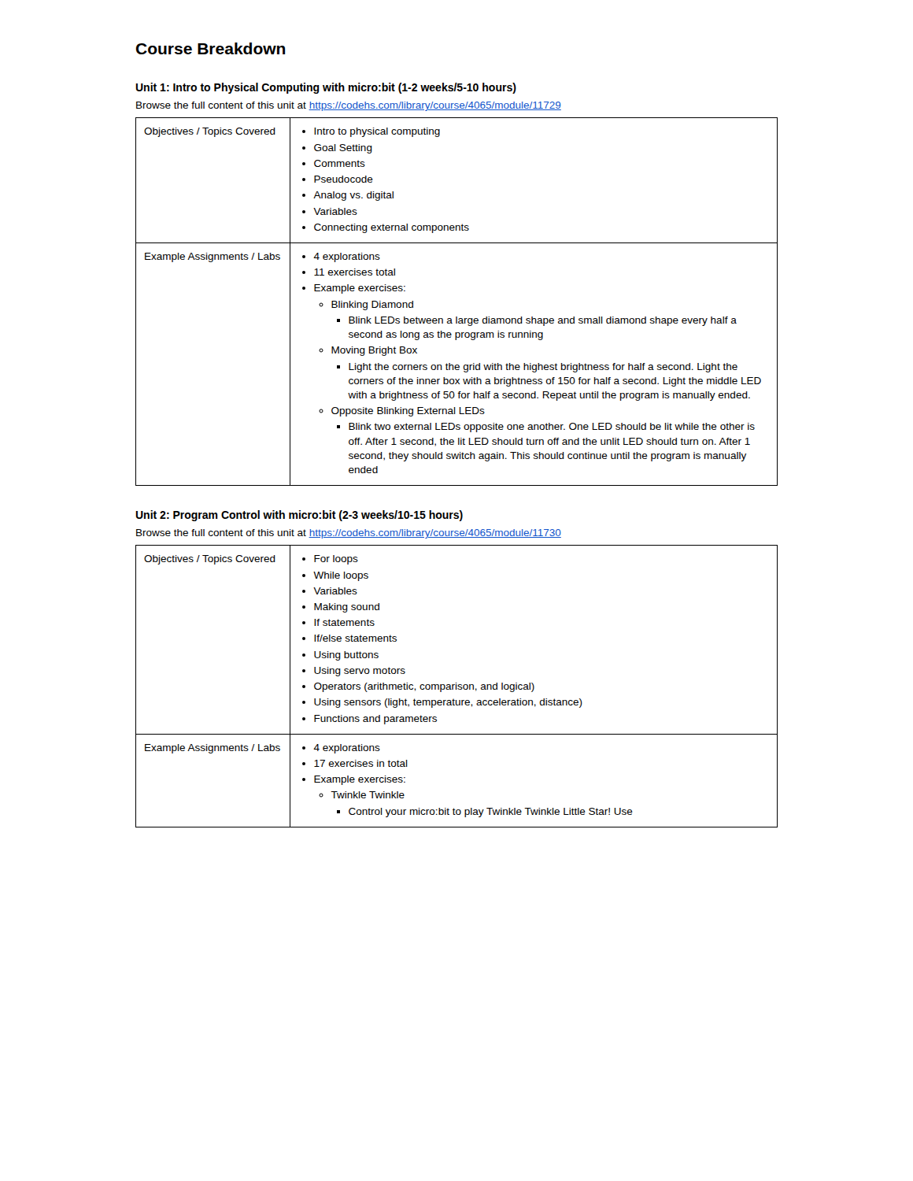Course Breakdown
Unit 1: Intro to Physical Computing with micro:bit (1-2 weeks/5-10 hours)
Browse the full content of this unit at https://codehs.com/library/course/4065/module/11729
| Objectives / Topics Covered | Intro to physical computing Goal Setting Comments Pseudocode Analog vs. digital Variables Connecting external components |
| Example Assignments / Labs | 4 explorations 11 exercises total Example exercises: Blinking Diamond Blink LEDs between a large diamond shape and small diamond shape every half a second as long as the program is running Moving Bright Box Light the corners on the grid with the highest brightness for half a second. Light the corners of the inner box with a brightness of 150 for half a second. Light the middle LED with a brightness of 50 for half a second. Repeat until the program is manually ended. Opposite Blinking External LEDs Blink two external LEDs opposite one another. One LED should be lit while the other is off. After 1 second, the lit LED should turn off and the unlit LED should turn on. After 1 second, they should switch again. This should continue until the program is manually ended |
Unit 2: Program Control with micro:bit (2-3 weeks/10-15 hours)
Browse the full content of this unit at https://codehs.com/library/course/4065/module/11730
| Objectives / Topics Covered | For loops While loops Variables Making sound If statements If/else statements Using buttons Using servo motors Operators (arithmetic, comparison, and logical) Using sensors (light, temperature, acceleration, distance) Functions and parameters |
| Example Assignments / Labs | 4 explorations 17 exercises in total Example exercises: Twinkle Twinkle Control your micro:bit to play Twinkle Twinkle Little Star! Use |